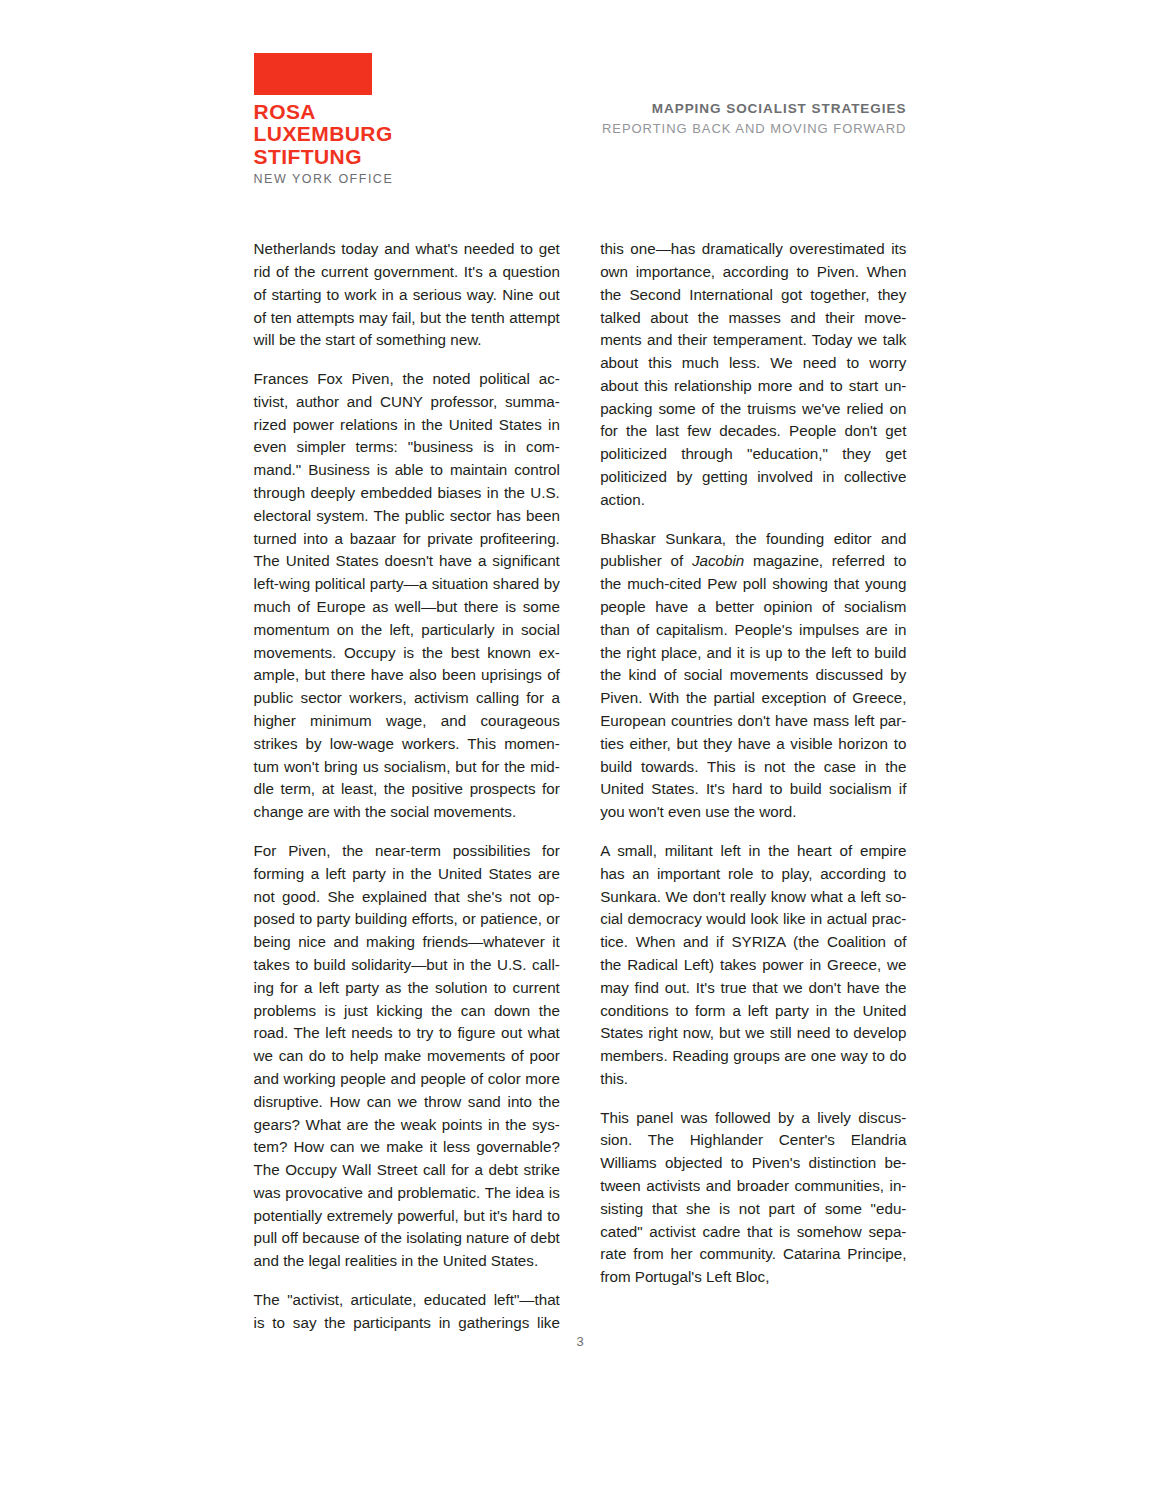Rosa
Luxemburg
Stiftung
New York Office
Mapping Socialist Strategies
Reporting Back and Moving Forward
Netherlands today and what's needed to get rid of the current government. It's a question of starting to work in a serious way. Nine out of ten attempts may fail, but the tenth attempt will be the start of something new.
Frances Fox Piven, the noted political activist, author and CUNY professor, summarized power relations in the United States in even simpler terms: "business is in command." Business is able to maintain control through deeply embedded biases in the U.S. electoral system. The public sector has been turned into a bazaar for private profiteering. The United States doesn't have a significant left-wing political party—a situation shared by much of Europe as well—but there is some momentum on the left, particularly in social movements. Occupy is the best known example, but there have also been uprisings of public sector workers, activism calling for a higher minimum wage, and courageous strikes by low-wage workers. This momentum won't bring us socialism, but for the middle term, at least, the positive prospects for change are with the social movements.
For Piven, the near-term possibilities for forming a left party in the United States are not good. She explained that she's not opposed to party building efforts, or patience, or being nice and making friends—whatever it takes to build solidarity—but in the U.S. calling for a left party as the solution to current problems is just kicking the can down the road. The left needs to try to figure out what we can do to help make movements of poor and working people and people of color more disruptive. How can we throw sand into the gears? What are the weak points in the system? How can we make it less governable? The Occupy Wall Street call for a debt strike was provocative and problematic. The idea is potentially extremely powerful, but it's hard to pull off because of the isolating nature of debt and the legal realities in the United States.
The "activist, articulate, educated left"—that is to say the participants in gatherings like this one—has dramatically overestimated its own importance, according to Piven. When the Second International got together, they talked about the masses and their movements and their temperament. Today we talk about this much less. We need to worry about this relationship more and to start unpacking some of the truisms we've relied on for the last few decades. People don't get politicized through "education," they get politicized by getting involved in collective action.
Bhaskar Sunkara, the founding editor and publisher of Jacobin magazine, referred to the much-cited Pew poll showing that young people have a better opinion of socialism than of capitalism. People's impulses are in the right place, and it is up to the left to build the kind of social movements discussed by Piven. With the partial exception of Greece, European countries don't have mass left parties either, but they have a visible horizon to build towards. This is not the case in the United States. It's hard to build socialism if you won't even use the word.
A small, militant left in the heart of empire has an important role to play, according to Sunkara. We don't really know what a left social democracy would look like in actual practice. When and if SYRIZA (the Coalition of the Radical Left) takes power in Greece, we may find out. It's true that we don't have the conditions to form a left party in the United States right now, but we still need to develop members. Reading groups are one way to do this.
This panel was followed by a lively discussion. The Highlander Center's Elandria Williams objected to Piven's distinction between activists and broader communities, insisting that she is not part of some "educated" activist cadre that is somehow separate from her community. Catarina Principe, from Portugal's Left Bloc,
3